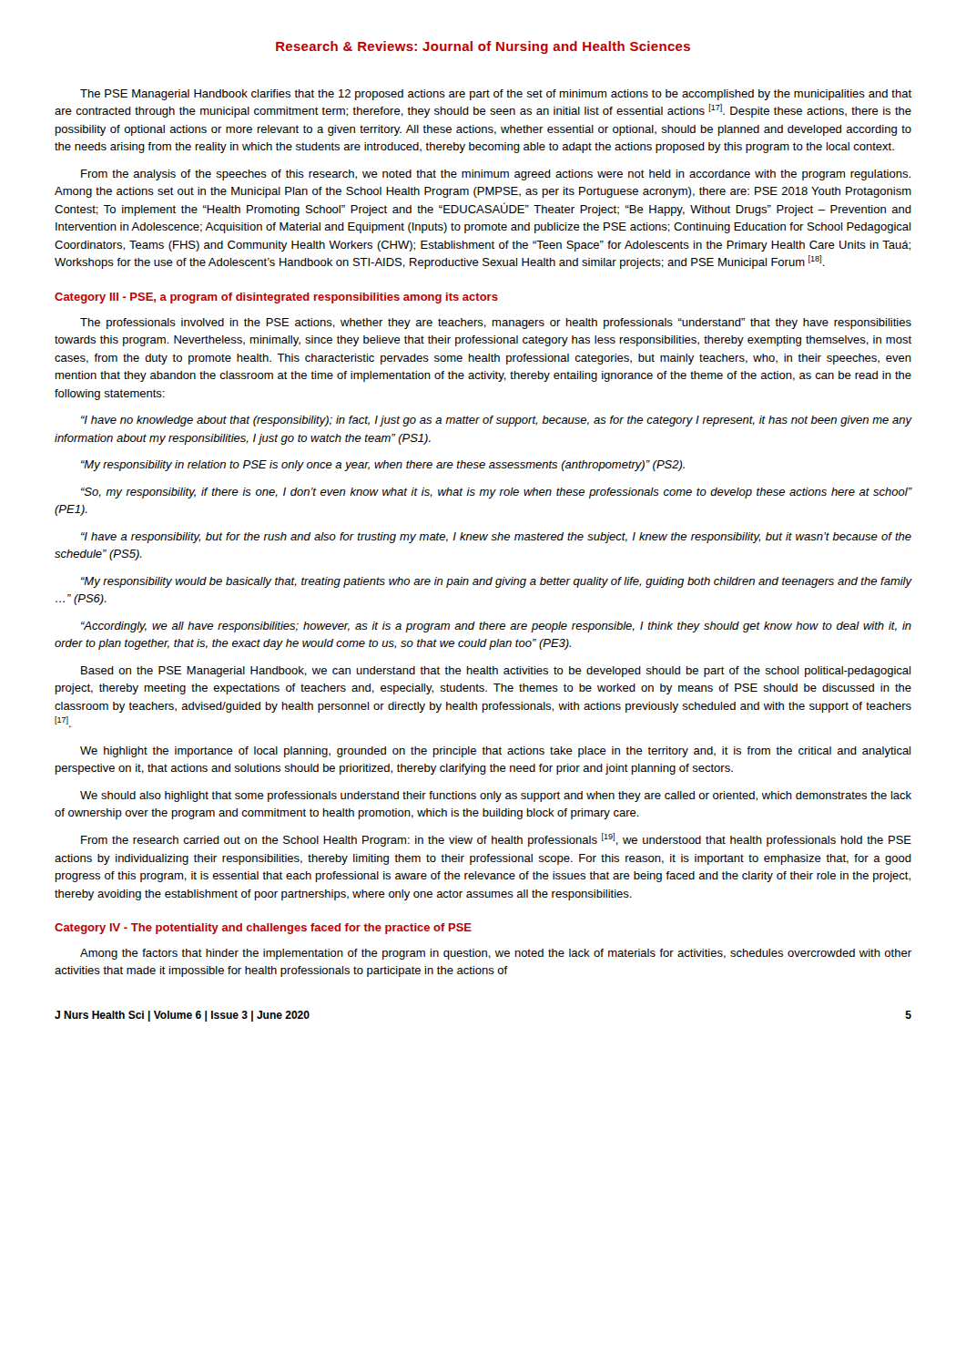Research & Reviews: Journal of Nursing and Health Sciences
The PSE Managerial Handbook clarifies that the 12 proposed actions are part of the set of minimum actions to be accomplished by the municipalities and that are contracted through the municipal commitment term; therefore, they should be seen as an initial list of essential actions [17]. Despite these actions, there is the possibility of optional actions or more relevant to a given territory. All these actions, whether essential or optional, should be planned and developed according to the needs arising from the reality in which the students are introduced, thereby becoming able to adapt the actions proposed by this program to the local context.
From the analysis of the speeches of this research, we noted that the minimum agreed actions were not held in accordance with the program regulations. Among the actions set out in the Municipal Plan of the School Health Program (PMPSE, as per its Portuguese acronym), there are: PSE 2018 Youth Protagonism Contest; To implement the “Health Promoting School” Project and the “EDUCASAÚDE” Theater Project; “Be Happy, Without Drugs” Project – Prevention and Intervention in Adolescence; Acquisition of Material and Equipment (Inputs) to promote and publicize the PSE actions; Continuing Education for School Pedagogical Coordinators, Teams (FHS) and Community Health Workers (CHW); Establishment of the “Teen Space” for Adolescents in the Primary Health Care Units in Tauá; Workshops for the use of the Adolescent’s Handbook on STI-AIDS, Reproductive Sexual Health and similar projects; and PSE Municipal Forum [18].
Category III - PSE, a program of disintegrated responsibilities among its actors
The professionals involved in the PSE actions, whether they are teachers, managers or health professionals “understand” that they have responsibilities towards this program. Nevertheless, minimally, since they believe that their professional category has less responsibilities, thereby exempting themselves, in most cases, from the duty to promote health. This characteristic pervades some health professional categories, but mainly teachers, who, in their speeches, even mention that they abandon the classroom at the time of implementation of the activity, thereby entailing ignorance of the theme of the action, as can be read in the following statements:
“I have no knowledge about that (responsibility); in fact, I just go as a matter of support, because, as for the category I represent, it has not been given me any information about my responsibilities, I just go to watch the team” (PS1).
“My responsibility in relation to PSE is only once a year, when there are these assessments (anthropometry)” (PS2).
“So, my responsibility, if there is one, I don’t even know what it is, what is my role when these professionals come to develop these actions here at school” (PE1).
“I have a responsibility, but for the rush and also for trusting my mate, I knew she mastered the subject, I knew the responsibility, but it wasn’t because of the schedule” (PS5).
“My responsibility would be basically that, treating patients who are in pain and giving a better quality of life, guiding both children and teenagers and the family …” (PS6).
“Accordingly, we all have responsibilities; however, as it is a program and there are people responsible, I think they should get know how to deal with it, in order to plan together, that is, the exact day he would come to us, so that we could plan too” (PE3).
Based on the PSE Managerial Handbook, we can understand that the health activities to be developed should be part of the school political-pedagogical project, thereby meeting the expectations of teachers and, especially, students. The themes to be worked on by means of PSE should be discussed in the classroom by teachers, advised/guided by health personnel or directly by health professionals, with actions previously scheduled and with the support of teachers [17].
We highlight the importance of local planning, grounded on the principle that actions take place in the territory and, it is from the critical and analytical perspective on it, that actions and solutions should be prioritized, thereby clarifying the need for prior and joint planning of sectors.
We should also highlight that some professionals understand their functions only as support and when they are called or oriented, which demonstrates the lack of ownership over the program and commitment to health promotion, which is the building block of primary care.
From the research carried out on the School Health Program: in the view of health professionals [19], we understood that health professionals hold the PSE actions by individualizing their responsibilities, thereby limiting them to their professional scope. For this reason, it is important to emphasize that, for a good progress of this program, it is essential that each professional is aware of the relevance of the issues that are being faced and the clarity of their role in the project, thereby avoiding the establishment of poor partnerships, where only one actor assumes all the responsibilities.
Category IV - The potentiality and challenges faced for the practice of PSE
Among the factors that hinder the implementation of the program in question, we noted the lack of materials for activities, schedules overcrowded with other activities that made it impossible for health professionals to participate in the actions of
J Nurs Health Sci | Volume 6 | Issue 3 | June 2020 5